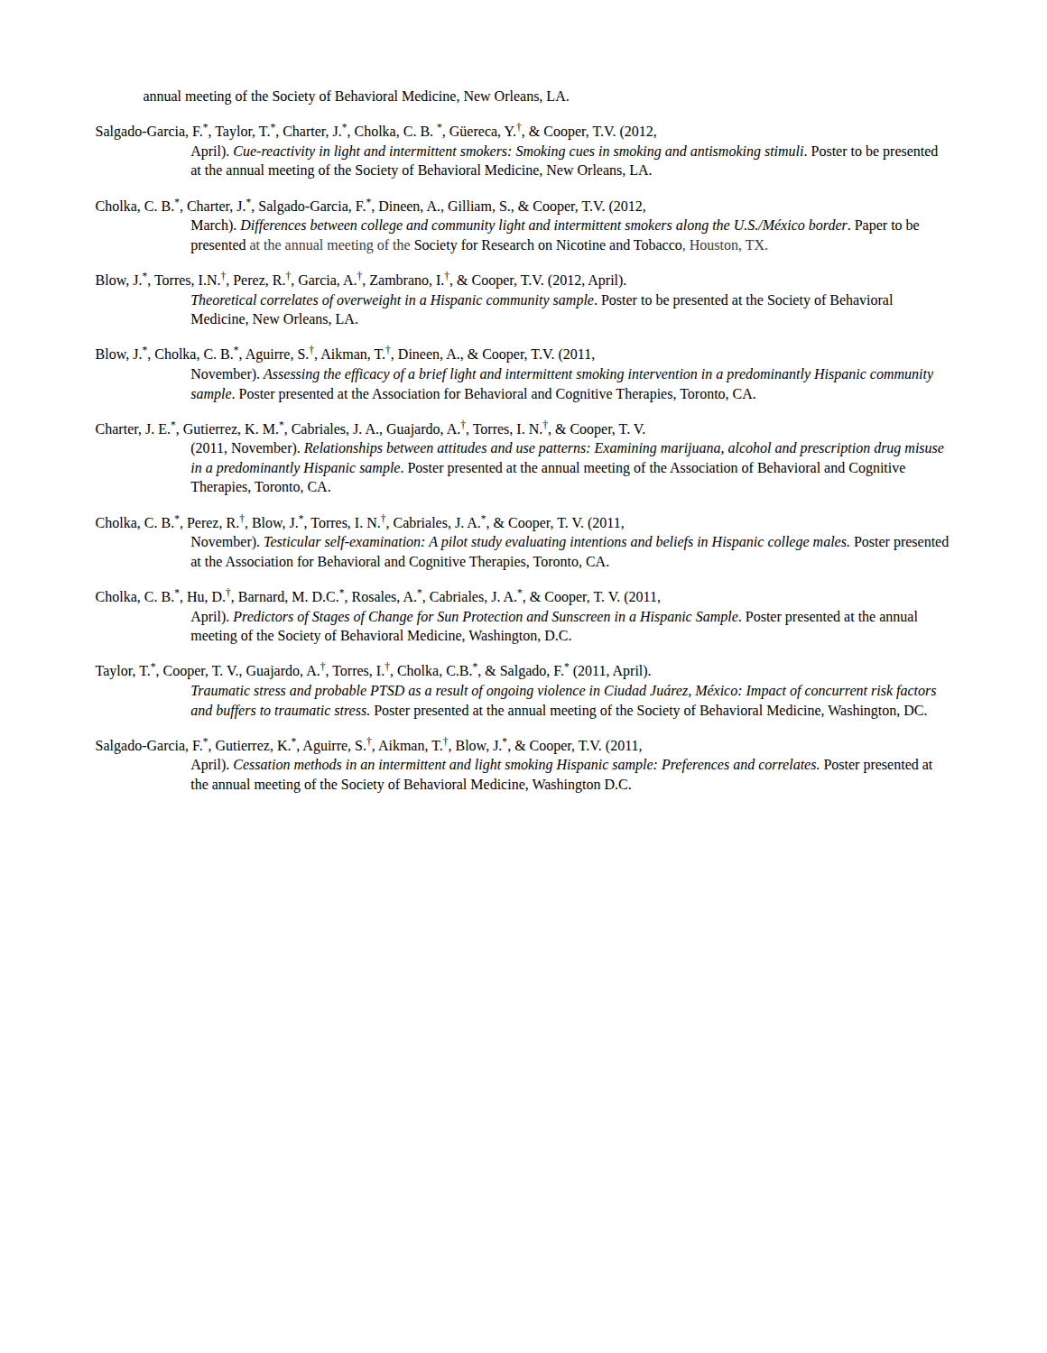annual meeting of the Society of Behavioral Medicine, New Orleans, LA.
Salgado-Garcia, F.*, Taylor, T.*, Charter, J.*, Cholka, C. B. *, Güereca, Y.†, & Cooper, T.V. (2012, April). Cue-reactivity in light and intermittent smokers: Smoking cues in smoking and antismoking stimuli. Poster to be presented at the annual meeting of the Society of Behavioral Medicine, New Orleans, LA.
Cholka, C. B.*, Charter, J.*, Salgado-Garcia, F.*, Dineen, A., Gilliam, S., & Cooper, T.V. (2012, March). Differences between college and community light and intermittent smokers along the U.S./México border. Paper to be presented at the annual meeting of the Society for Research on Nicotine and Tobacco, Houston, TX.
Blow, J.*, Torres, I.N.†, Perez, R.†, Garcia, A.†, Zambrano, I.†, & Cooper, T.V. (2012, April). Theoretical correlates of overweight in a Hispanic community sample. Poster to be presented at the Society of Behavioral Medicine, New Orleans, LA.
Blow, J.*, Cholka, C. B.*, Aguirre, S.†, Aikman, T.†, Dineen, A., & Cooper, T.V. (2011, November). Assessing the efficacy of a brief light and intermittent smoking intervention in a predominantly Hispanic community sample. Poster presented at the Association for Behavioral and Cognitive Therapies, Toronto, CA.
Charter, J. E.*, Gutierrez, K. M.*, Cabriales, J. A., Guajardo, A.†, Torres, I. N.†, & Cooper, T. V. (2011, November). Relationships between attitudes and use patterns: Examining marijuana, alcohol and prescription drug misuse in a predominantly Hispanic sample. Poster presented at the annual meeting of the Association of Behavioral and Cognitive Therapies, Toronto, CA.
Cholka, C. B.*, Perez, R.†, Blow, J.*, Torres, I. N.†, Cabriales, J. A.*, & Cooper, T. V. (2011, November). Testicular self-examination: A pilot study evaluating intentions and beliefs in Hispanic college males. Poster presented at the Association for Behavioral and Cognitive Therapies, Toronto, CA.
Cholka, C. B.*, Hu, D.†, Barnard, M. D.C.*, Rosales, A.*, Cabriales, J. A.*, & Cooper, T. V. (2011, April). Predictors of Stages of Change for Sun Protection and Sunscreen in a Hispanic Sample. Poster presented at the annual meeting of the Society of Behavioral Medicine, Washington, D.C.
Taylor, T.*, Cooper, T. V., Guajardo, A.†, Torres, I.†, Cholka, C.B.*, & Salgado, F.* (2011, April). Traumatic stress and probable PTSD as a result of ongoing violence in Ciudad Juárez, México: Impact of concurrent risk factors and buffers to traumatic stress. Poster presented at the annual meeting of the Society of Behavioral Medicine, Washington, DC.
Salgado-Garcia, F.*, Gutierrez, K.*, Aguirre, S.†, Aikman, T.†, Blow, J.*, & Cooper, T.V. (2011, April). Cessation methods in an intermittent and light smoking Hispanic sample: Preferences and correlates. Poster presented at the annual meeting of the Society of Behavioral Medicine, Washington D.C.